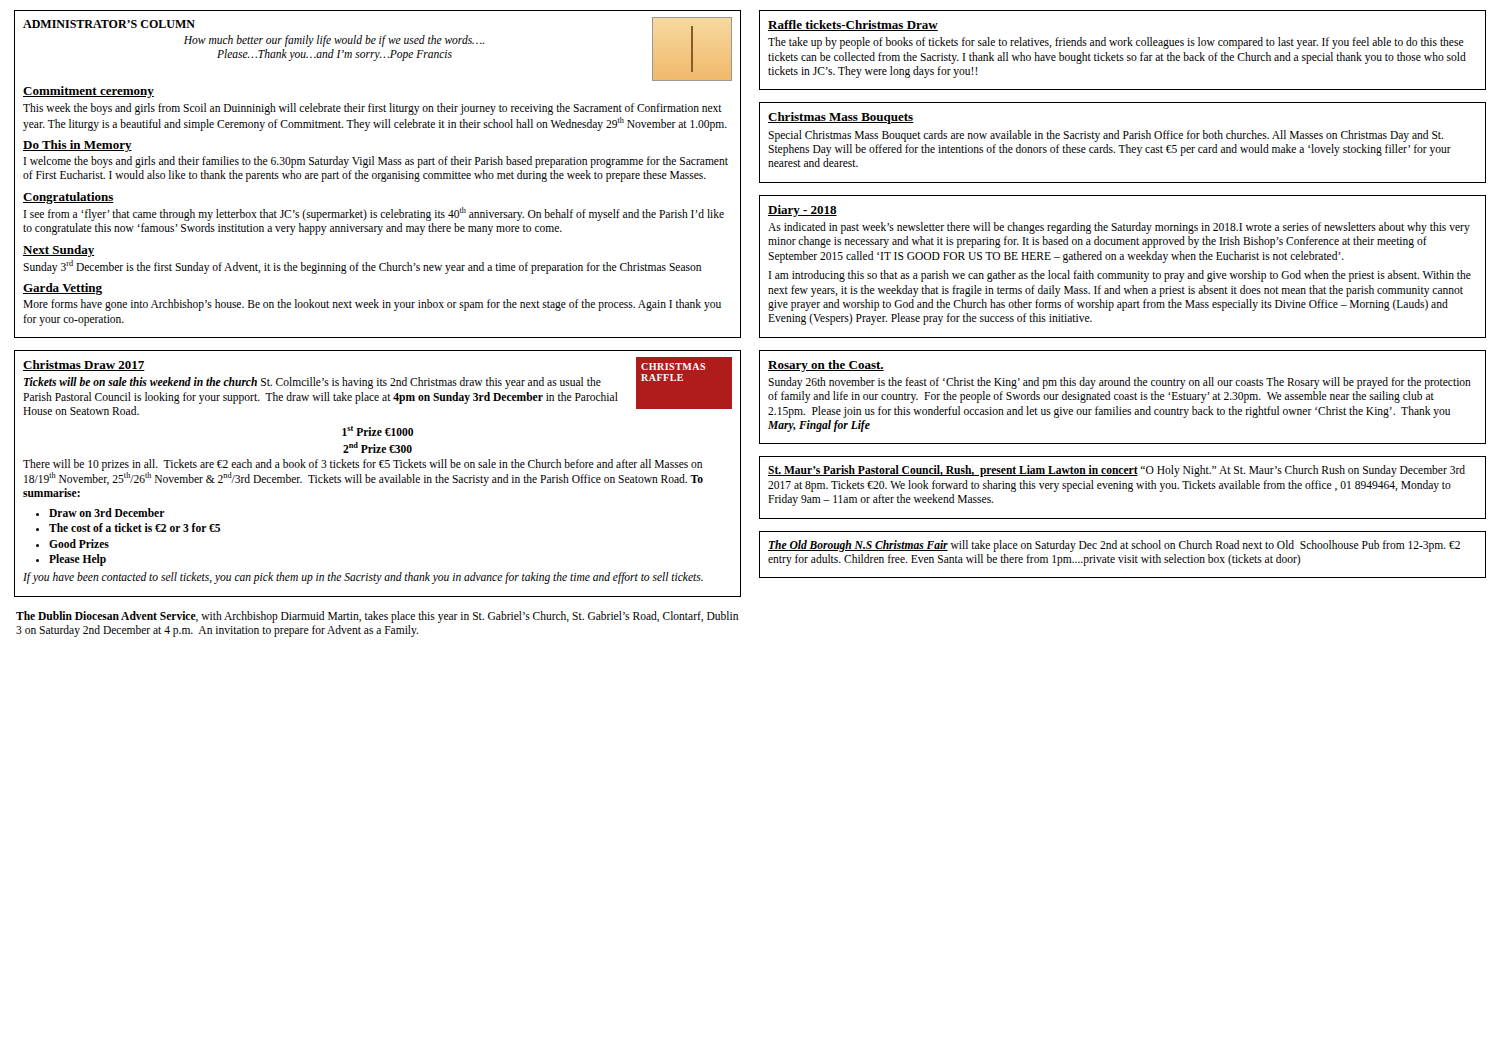ADMINISTRATOR’S COLUMN
How much better our family life would be if we used the words….
Please…Thank you…and I’m sorry…Pope Francis
Commitment ceremony
This week the boys and girls from Scoil an Duinninigh will celebrate their first liturgy on their journey to receiving the Sacrament of Confirmation next year. The liturgy is a beautiful and simple Ceremony of Commitment. They will celebrate it in their school hall on Wednesday 29th November at 1.00pm.
Do This in Memory
I welcome the boys and girls and their families to the 6.30pm Saturday Vigil Mass as part of their Parish based preparation programme for the Sacrament of First Eucharist. I would also like to thank the parents who are part of the organising committee who met during the week to prepare these Masses.
Congratulations
I see from a ‘flyer’ that came through my letterbox that JC’s (supermarket) is celebrating its 40th anniversary. On behalf of myself and the Parish I’d like to congratulate this now ‘famous’ Swords institution a very happy anniversary and may there be many more to come.
Next Sunday
Sunday 3rd December is the first Sunday of Advent, it is the beginning of the Church’s new year and a time of preparation for the Christmas Season
Garda Vetting
More forms have gone into Archbishop’s house. Be on the lookout next week in your inbox or spam for the next stage of the process. Again I thank you for your co-operation.
CHRISTMAS
RAFFLE
Christmas Draw 2017
Tickets will be on sale this weekend in the church St. Colmcille’s is having its 2nd Christmas draw this year and as usual the Parish Pastoral Council is looking for your support. The draw will take place at 4pm on Sunday 3rd December in the Parochial House on Seatown Road.
1st Prize €1000
2nd Prize €300
There will be 10 prizes in all. Tickets are €2 each and a book of 3 tickets for €5 Tickets will be on sale in the Church before and after all Masses on 18/19th November, 25th/26th November & 2nd/3rd December. Tickets will be available in the Sacristy and in the Parish Office on Seatown Road. To summarise:
Draw on 3rd December
The cost of a ticket is €2 or 3 for €5
Good Prizes
Please Help
If you have been contacted to sell tickets, you can pick them up in the Sacristy and thank you in advance for taking the time and effort to sell tickets.
The Dublin Diocesan Advent Service, with Archbishop Diarmuid Martin, takes place this year in St. Gabriel’s Church, St. Gabriel’s Road, Clontarf, Dublin 3 on Saturday 2nd December at 4 p.m. An invitation to prepare for Advent as a Family.
Raffle tickets-Christmas Draw
The take up by people of books of tickets for sale to relatives, friends and work colleagues is low compared to last year. If you feel able to do this these tickets can be collected from the Sacristy. I thank all who have bought tickets so far at the back of the Church and a special thank you to those who sold tickets in JC’s. They were long days for you!!
Christmas Mass Bouquets
Special Christmas Mass Bouquet cards are now available in the Sacristy and Parish Office for both churches. All Masses on Christmas Day and St. Stephens Day will be offered for the intentions of the donors of these cards. They cast €5 per card and would make a ‘lovely stocking filler’ for your nearest and dearest.
Diary - 2018
As indicated in past week’s newsletter there will be changes regarding the Saturday mornings in 2018.I wrote a series of newsletters about why this very minor change is necessary and what it is preparing for. It is based on a document approved by the Irish Bishop’s Conference at their meeting of September 2015 called ‘IT IS GOOD FOR US TO BE HERE – gathered on a weekday when the Eucharist is not celebrated’.
I am introducing this so that as a parish we can gather as the local faith community to pray and give worship to God when the priest is absent. Within the next few years, it is the weekday that is fragile in terms of daily Mass. If and when a priest is absent it does not mean that the parish community cannot give prayer and worship to God and the Church has other forms of worship apart from the Mass especially its Divine Office – Morning (Lauds) and Evening (Vespers) Prayer. Please pray for the success of this initiative.
Rosary on the Coast.
Sunday 26th november is the feast of ‘Christ the King’ and pm this day around the country on all our coasts The Rosary will be prayed for the protection of family and life in our country. For the people of Swords our designated coast is the ‘Estuary’ at 2.30pm. We assemble near the sailing club at 2.15pm. Please join us for this wonderful occasion and let us give our families and country back to the rightful owner ‘Christ the King’. Thank you Mary, Fingal for Life
St. Maur’s Parish Pastoral Council, Rush, present Liam Lawton in concert “O Holy Night.” At St. Maur’s Church Rush on Sunday December 3rd 2017 at 8pm. Tickets €20. We look forward to sharing this very special evening with you. Tickets available from the office , 01 8949464, Monday to Friday 9am – 11am or after the weekend Masses.
The Old Borough N.S Christmas Fair will take place on Saturday Dec 2nd at school on Church Road next to Old Schoolhouse Pub from 12-3pm. €2 entry for adults. Children free. Even Santa will be there from 1pm....private visit with selection box (tickets at door)